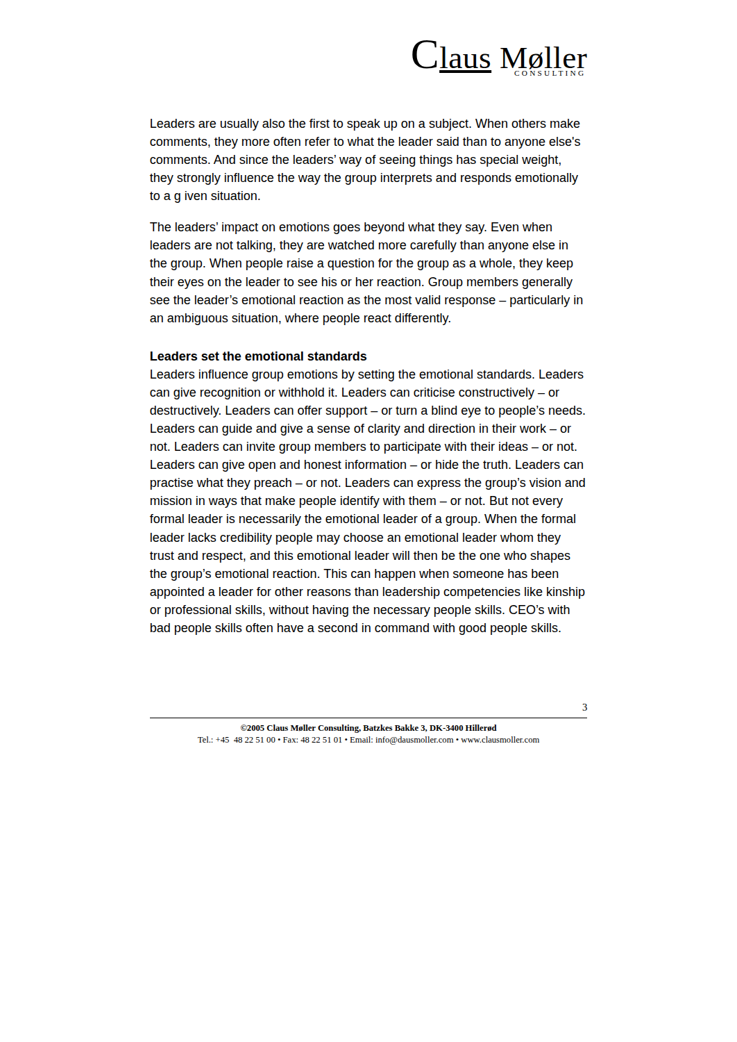Claus Møller
CONSULTING
Leaders are usually also the first to speak up on a subject. When others make comments, they more often refer to what the leader said than to anyone else's comments. And since the leaders’ way of seeing things has special weight, they strongly influence the way the group interprets and responds emotionally to a g iven situation.
The leaders’ impact on emotions goes beyond what they say. Even when leaders are not talking, they are watched more carefully than anyone else in the group. When people raise a question for the group as a whole, they keep their eyes on the leader to see his or her reaction. Group members generally see the leader’s emotional reaction as the most valid response – particularly in an ambiguous situation, where people react differently.
Leaders set the emotional standards
Leaders influence group emotions by setting the emotional standards. Leaders can give recognition or withhold it. Leaders can criticise constructively – or destructively. Leaders can offer support – or turn a blind eye to people’s needs. Leaders can guide and give a sense of clarity and direction in their work – or not. Leaders can invite group members to participate with their ideas – or not. Leaders can give open and honest information – or hide the truth. Leaders can practise what they preach – or not. Leaders can express the group’s vision and mission in ways that make people identify with them – or not. But not every formal leader is necessarily the emotional leader of a group. When the formal leader lacks credibility people may choose an emotional leader whom they trust and respect, and this emotional leader will then be the one who shapes the group’s emotional reaction. This can happen when someone has been appointed a leader for other reasons than leadership competencies like kinship or professional skills, without having the necessary people skills. CEO’s with bad people skills often have a second in command with good people skills.
3
©2005 Claus Møller Consulting, Batzkes Bakke 3, DK-3400 Hillerød
Tel.: +45 48 22 51 00 • Fax: 48 22 51 01 • Email: info@dausmoller.com • www.clausmoller.com